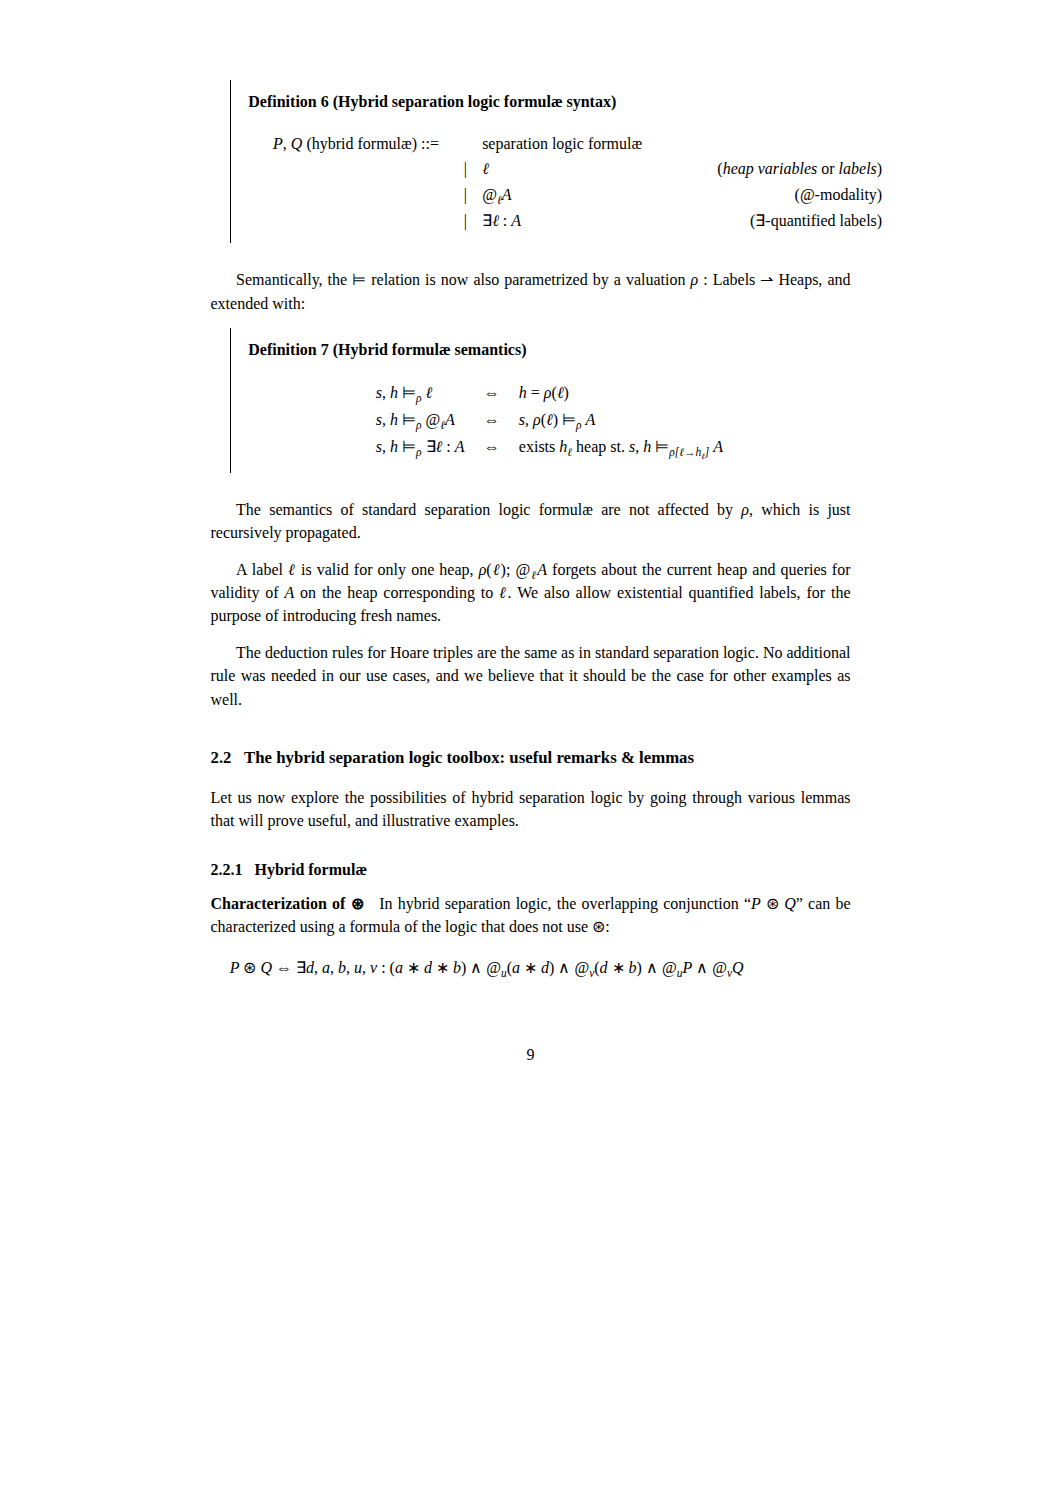Definition 6 (Hybrid separation logic formulæ syntax)
| P , Q (hybrid formulæ) ::= | | separation logic formulæ | |
| | / | ℓ | ( heap variables or labels ) |
| | / | @ ℓ A | (@-modality) |
| | / | ∃ ℓ : A | (∃-quantified labels) |
Semantically, the ⊨ relation is now also parametrized by a valuation ρ : Labels ⇀ Heaps, and extended with:
Definition 7 (Hybrid formulæ semantics)
| s , h ⊨ ρ ℓ | ⇔ | h = ρ ( ℓ ) |
| s , h ⊨ ρ @ ℓ A | ⇔ | s , ρ ( ℓ ) ⊨ ρ A |
| s , h ⊨ ρ ∃ ℓ : A | ⇔ | exists h ℓ heap st. s , h ⊨ ρ[ℓ→h ℓ ] A |
The semantics of standard separation logic formulæ are not affected by ρ, which is just recursively propagated.
A label ℓ is valid for only one heap, ρ(ℓ); @ℓA forgets about the current heap and queries for validity of A on the heap corresponding to ℓ. We also allow existential quantified labels, for the purpose of introducing fresh names.
The deduction rules for Hoare triples are the same as in standard separation logic. No additional rule was needed in our use cases, and we believe that it should be the case for other examples as well.
2.2 The hybrid separation logic toolbox: useful remarks & lemmas
Let us now explore the possibilities of hybrid separation logic by going through various lemmas that will prove useful, and illustrative examples.
2.2.1 Hybrid formulæ
Characterization of ⊛ In hybrid separation logic, the overlapping conjunction “P ⊛ Q” can be characterized using a formula of the logic that does not use ⊛:
P ⊛ Q ⇔ ∃d, a, b, u, v : (a ∗ d ∗ b) ∧ @u(a ∗ d) ∧ @v(d ∗ b) ∧ @uP ∧ @vQ
9